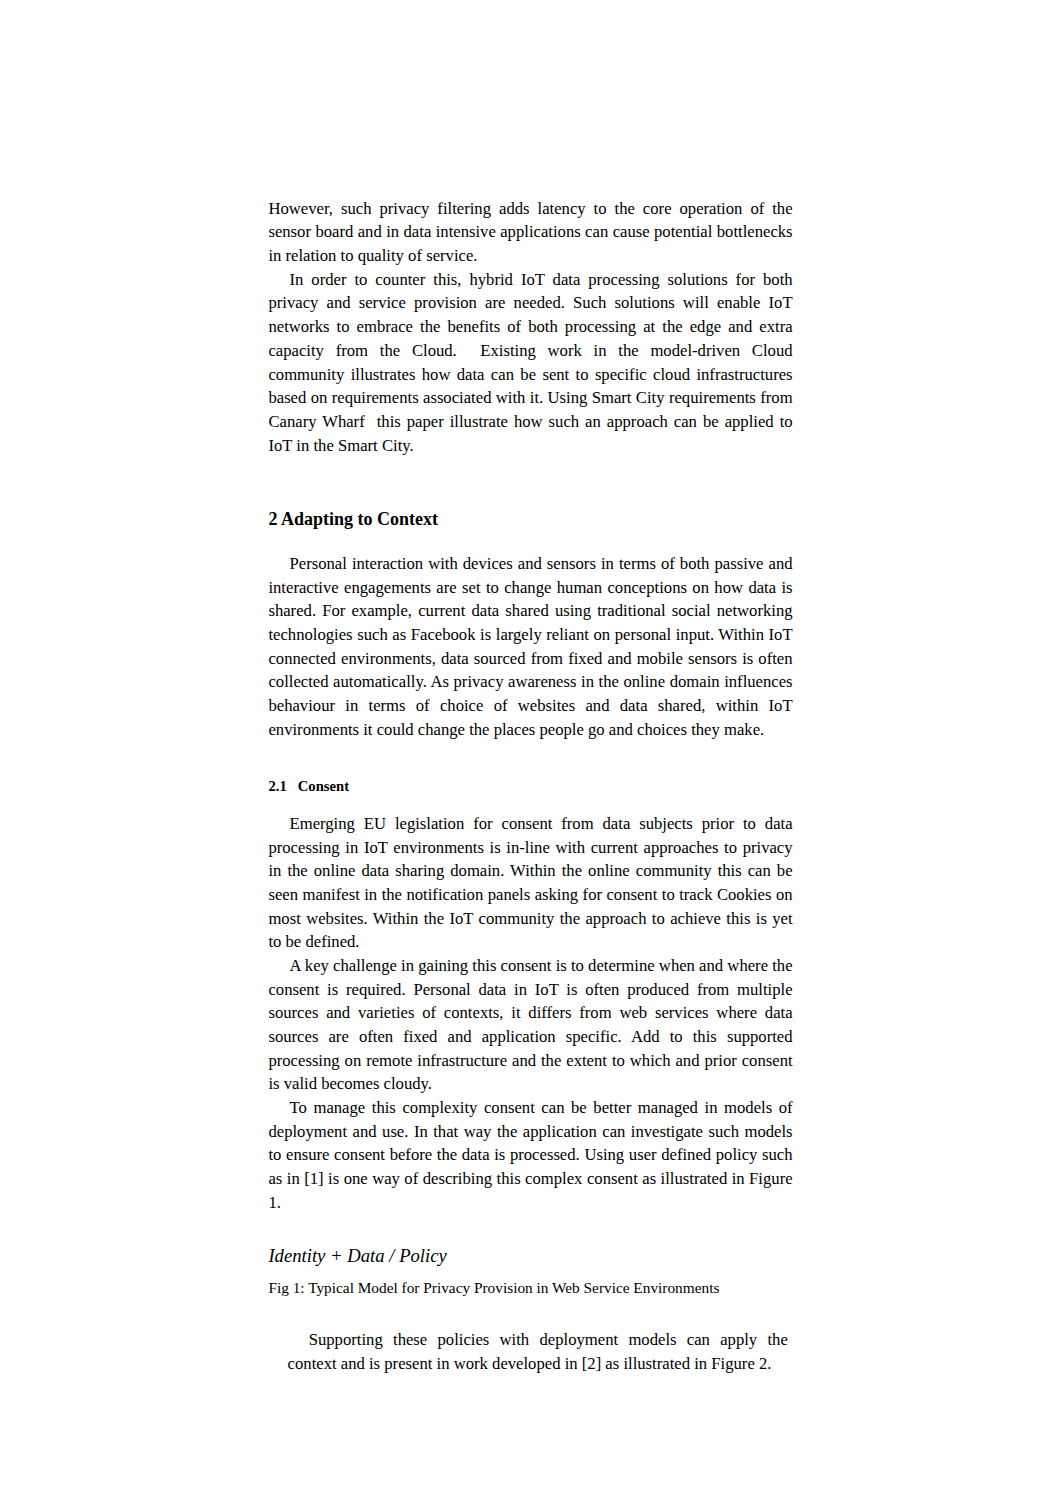However, such privacy filtering adds latency to the core operation of the sensor board and in data intensive applications can cause potential bottlenecks in relation to quality of service.
In order to counter this, hybrid IoT data processing solutions for both privacy and service provision are needed. Such solutions will enable IoT networks to embrace the benefits of both processing at the edge and extra capacity from the Cloud. Existing work in the model-driven Cloud community illustrates how data can be sent to specific cloud infrastructures based on requirements associated with it. Using Smart City requirements from Canary Wharf this paper illustrate how such an approach can be applied to IoT in the Smart City.
2 Adapting to Context
Personal interaction with devices and sensors in terms of both passive and interactive engagements are set to change human conceptions on how data is shared. For example, current data shared using traditional social networking technologies such as Facebook is largely reliant on personal input. Within IoT connected environments, data sourced from fixed and mobile sensors is often collected automatically. As privacy awareness in the online domain influences behaviour in terms of choice of websites and data shared, within IoT environments it could change the places people go and choices they make.
2.1 Consent
Emerging EU legislation for consent from data subjects prior to data processing in IoT environments is in-line with current approaches to privacy in the online data sharing domain. Within the online community this can be seen manifest in the notification panels asking for consent to track Cookies on most websites. Within the IoT community the approach to achieve this is yet to be defined.
A key challenge in gaining this consent is to determine when and where the consent is required. Personal data in IoT is often produced from multiple sources and varieties of contexts, it differs from web services where data sources are often fixed and application specific. Add to this supported processing on remote infrastructure and the extent to which and prior consent is valid becomes cloudy.
To manage this complexity consent can be better managed in models of deployment and use. In that way the application can investigate such models to ensure consent before the data is processed. Using user defined policy such as in [1] is one way of describing this complex consent as illustrated in Figure 1.
Identity + Data / Policy
Fig 1: Typical Model for Privacy Provision in Web Service Environments
Supporting these policies with deployment models can apply the context and is present in work developed in [2] as illustrated in Figure 2.